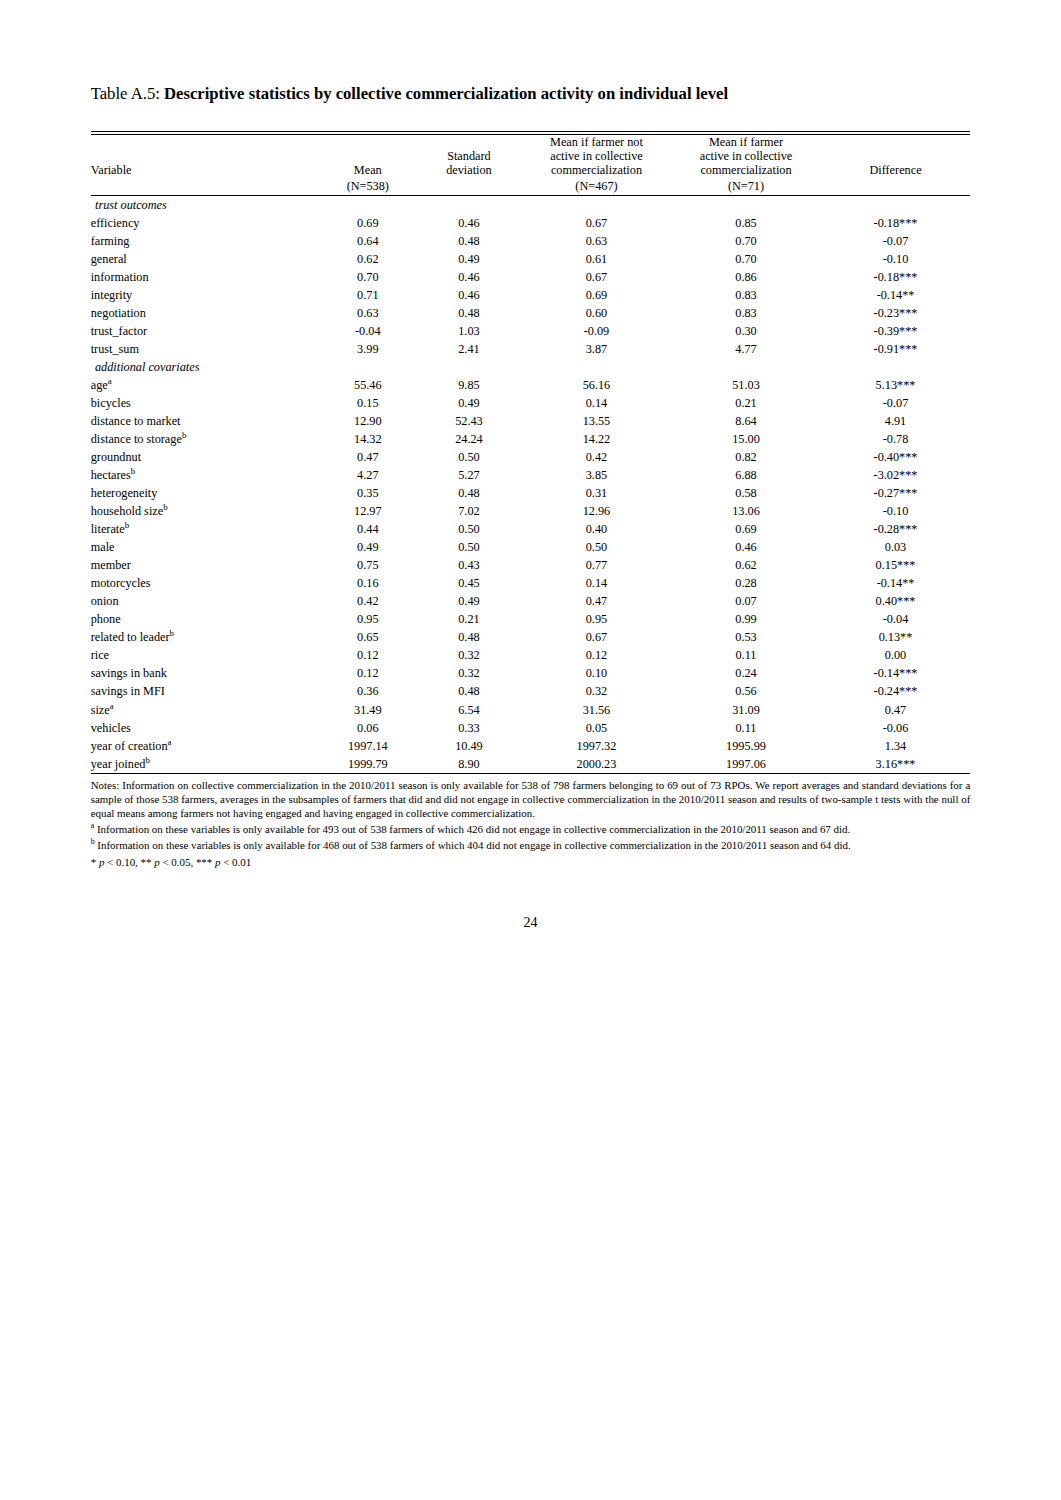Table A.5: Descriptive statistics by collective commercialization activity on individual level
| Variable | Mean | Standard deviation | Mean if farmer not active in collective commercialization | Mean if farmer active in collective commercialization | Difference |
| --- | --- | --- | --- | --- | --- |
| | (N=538) | | (N=467) | (N=71) | |
| trust outcomes |
| efficiency | 0.69 | 0.46 | 0.67 | 0.85 | -0.18*** |
| farming | 0.64 | 0.48 | 0.63 | 0.70 | -0.07 |
| general | 0.62 | 0.49 | 0.61 | 0.70 | -0.10 |
| information | 0.70 | 0.46 | 0.67 | 0.86 | -0.18*** |
| integrity | 0.71 | 0.46 | 0.69 | 0.83 | -0.14** |
| negotiation | 0.63 | 0.48 | 0.60 | 0.83 | -0.23*** |
| trust_factor | -0.04 | 1.03 | -0.09 | 0.30 | -0.39*** |
| trust_sum | 3.99 | 2.41 | 3.87 | 4.77 | -0.91*** |
| additional covariates |
| age a | 55.46 | 9.85 | 56.16 | 51.03 | 5.13*** |
| bicycles | 0.15 | 0.49 | 0.14 | 0.21 | -0.07 |
| distance to market | 12.90 | 52.43 | 13.55 | 8.64 | 4.91 |
| distance to storage b | 14.32 | 24.24 | 14.22 | 15.00 | -0.78 |
| groundnut | 0.47 | 0.50 | 0.42 | 0.82 | -0.40*** |
| hectares b | 4.27 | 5.27 | 3.85 | 6.88 | -3.02*** |
| heterogeneity | 0.35 | 0.48 | 0.31 | 0.58 | -0.27*** |
| household size b | 12.97 | 7.02 | 12.96 | 13.06 | -0.10 |
| literate b | 0.44 | 0.50 | 0.40 | 0.69 | -0.28*** |
| male | 0.49 | 0.50 | 0.50 | 0.46 | 0.03 |
| member | 0.75 | 0.43 | 0.77 | 0.62 | 0.15*** |
| motorcycles | 0.16 | 0.45 | 0.14 | 0.28 | -0.14** |
| onion | 0.42 | 0.49 | 0.47 | 0.07 | 0.40*** |
| phone | 0.95 | 0.21 | 0.95 | 0.99 | -0.04 |
| related to leader b | 0.65 | 0.48 | 0.67 | 0.53 | 0.13** |
| rice | 0.12 | 0.32 | 0.12 | 0.11 | 0.00 |
| savings in bank | 0.12 | 0.32 | 0.10 | 0.24 | -0.14*** |
| savings in MFI | 0.36 | 0.48 | 0.32 | 0.56 | -0.24*** |
| size a | 31.49 | 6.54 | 31.56 | 31.09 | 0.47 |
| vehicles | 0.06 | 0.33 | 0.05 | 0.11 | -0.06 |
| year of creation a | 1997.14 | 10.49 | 1997.32 | 1995.99 | 1.34 |
| year joined b | 1999.79 | 8.90 | 2000.23 | 1997.06 | 3.16*** |
Notes: Information on collective commercialization in the 2010/2011 season is only available for 538 of 798 farmers belonging to 69 out of 73 RPOs. We report averages and standard deviations for a sample of those 538 farmers, averages in the subsamples of farmers that did and did not engage in collective commercialization in the 2010/2011 season and results of two-sample t tests with the null of equal means among farmers not having engaged and having engaged in collective commercialization.
a Information on these variables is only available for 493 out of 538 farmers of which 426 did not engage in collective commercialization in the 2010/2011 season and 67 did.
b Information on these variables is only available for 468 out of 538 farmers of which 404 did not engage in collective commercialization in the 2010/2011 season and 64 did.
* p < 0.10, ** p < 0.05, *** p < 0.01
24